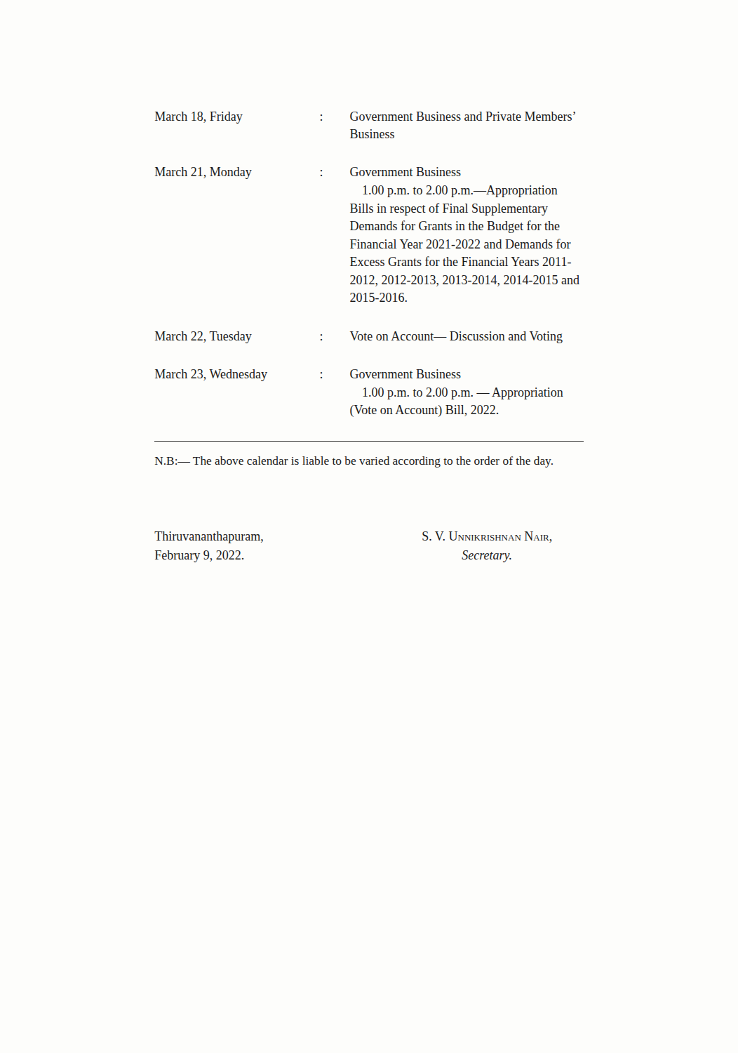| March 18, Friday | : | Government Business and Private Members’ Business |
| March 21, Monday | : | Government Business 1.00 p.m. to 2.00 p.m.—Appropriation Bills in respect of Final Supplementary Demands for Grants in the Budget for the Financial Year 2021-2022 and Demands for Excess Grants for the Financial Years 2011-2012, 2012-2013, 2013-2014, 2014-2015 and 2015-2016. |
| March 22, Tuesday | : | Vote on Account— Discussion and Voting |
| March 23, Wednesday | : | Government Business 1.00 p.m. to 2.00 p.m. — Appropriation (Vote on Account) Bill, 2022. |
N.B:— The above calendar is liable to be varied according to the order of the day.
| Thiruvananthapuram, February 9, 2022. | S. V. Unnikrishnan Nair, Secretary. |